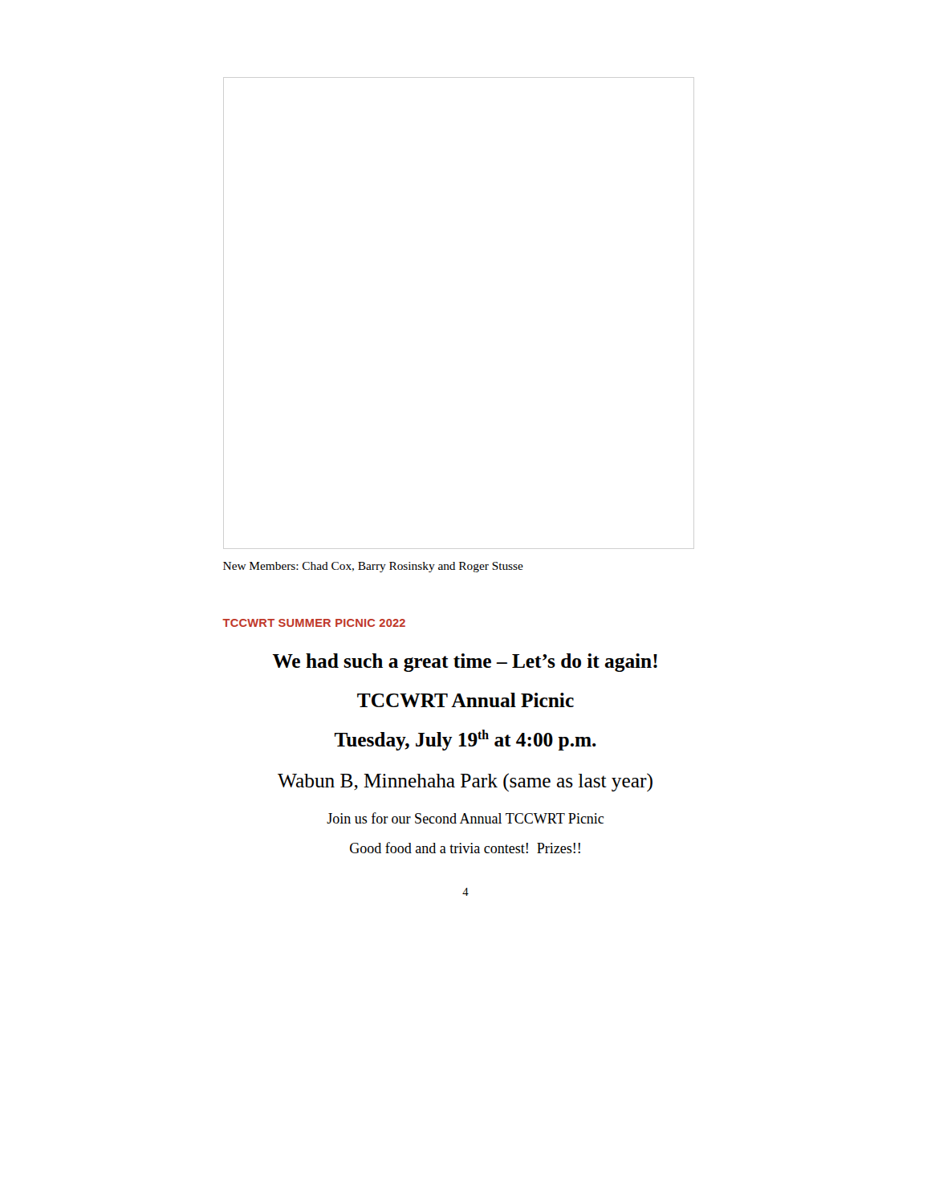New Members: Chad Cox, Barry Rosinsky and Roger Stusse
TCCWRT SUMMER PICNIC 2022
We had such a great time – Let’s do it again!
TCCWRT Annual Picnic
Tuesday, July 19th at 4:00 p.m.
Wabun B, Minnehaha Park (same as last year)
Join us for our Second Annual TCCWRT Picnic
Good food and a trivia contest! Prizes!!
4